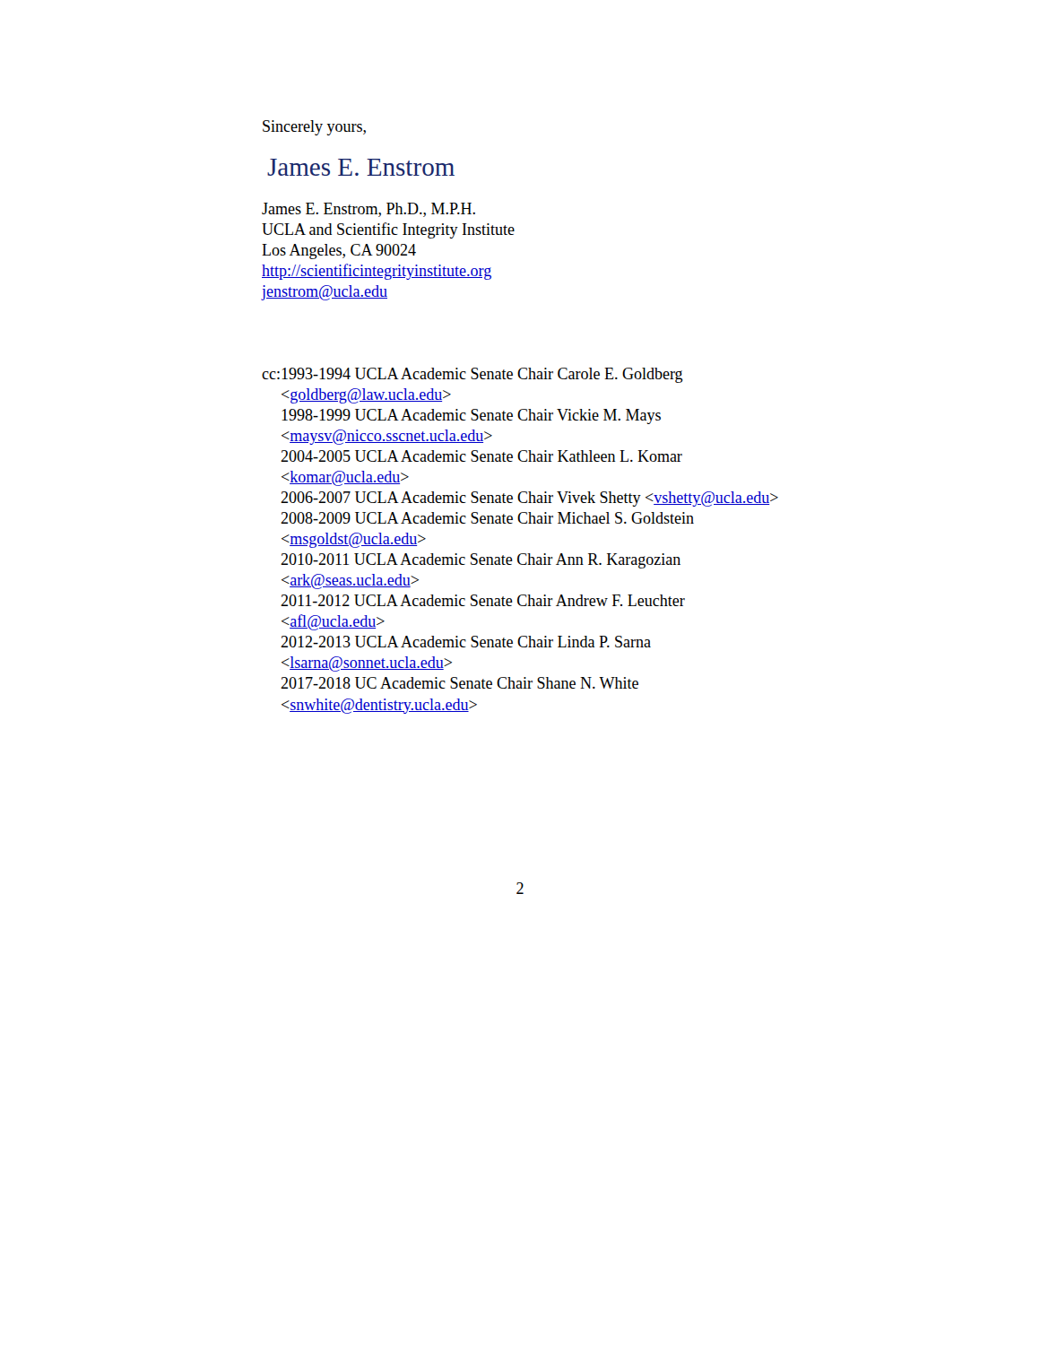Sincerely yours,
James E. Enstrom, Ph.D., M.P.H.
UCLA and Scientific Integrity Institute
Los Angeles, CA 90024
http://scientificintegrityinstitute.org
jenstrom@ucla.edu
| cc: | 1993-1994 UCLA Academic Senate Chair Carole E. Goldberg < goldberg@law.ucla.edu > |
| | 1998-1999 UCLA Academic Senate Chair Vickie M. Mays < maysv@nicco.sscnet.ucla.edu > |
| | 2004-2005 UCLA Academic Senate Chair Kathleen L. Komar < komar@ucla.edu > |
| | 2006-2007 UCLA Academic Senate Chair Vivek Shetty < vshetty@ucla.edu > |
| | 2008-2009 UCLA Academic Senate Chair Michael S. Goldstein < msgoldst@ucla.edu > |
| | 2010-2011 UCLA Academic Senate Chair Ann R. Karagozian < ark@seas.ucla.edu > |
| | 2011-2012 UCLA Academic Senate Chair Andrew F. Leuchter < afl@ucla.edu > |
| | 2012-2013 UCLA Academic Senate Chair Linda P. Sarna < lsarna@sonnet.ucla.edu > |
| | 2017-2018 UC Academic Senate Chair Shane N. White < snwhite@dentistry.ucla.edu > |
2